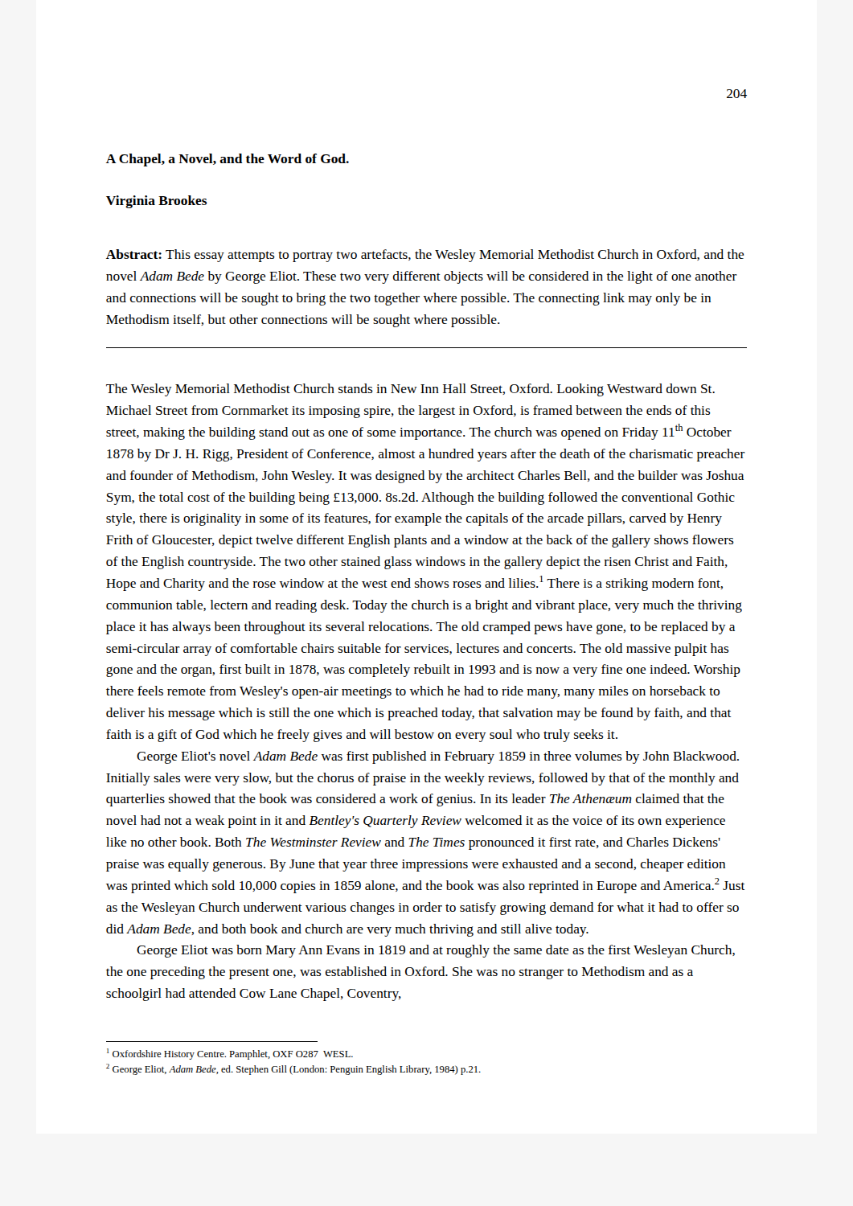204
A Chapel, a Novel, and the Word of God.
Virginia Brookes
Abstract: This essay attempts to portray two artefacts, the Wesley Memorial Methodist Church in Oxford, and the novel Adam Bede by George Eliot. These two very different objects will be considered in the light of one another and connections will be sought to bring the two together where possible. The connecting link may only be in Methodism itself, but other connections will be sought where possible.
The Wesley Memorial Methodist Church stands in New Inn Hall Street, Oxford. Looking Westward down St. Michael Street from Cornmarket its imposing spire, the largest in Oxford, is framed between the ends of this street, making the building stand out as one of some importance. The church was opened on Friday 11th October 1878 by Dr J. H. Rigg, President of Conference, almost a hundred years after the death of the charismatic preacher and founder of Methodism, John Wesley. It was designed by the architect Charles Bell, and the builder was Joshua Sym, the total cost of the building being £13,000. 8s.2d. Although the building followed the conventional Gothic style, there is originality in some of its features, for example the capitals of the arcade pillars, carved by Henry Frith of Gloucester, depict twelve different English plants and a window at the back of the gallery shows flowers of the English countryside. The two other stained glass windows in the gallery depict the risen Christ and Faith, Hope and Charity and the rose window at the west end shows roses and lilies.1 There is a striking modern font, communion table, lectern and reading desk. Today the church is a bright and vibrant place, very much the thriving place it has always been throughout its several relocations. The old cramped pews have gone, to be replaced by a semi-circular array of comfortable chairs suitable for services, lectures and concerts. The old massive pulpit has gone and the organ, first built in 1878, was completely rebuilt in 1993 and is now a very fine one indeed. Worship there feels remote from Wesley's open-air meetings to which he had to ride many, many miles on horseback to deliver his message which is still the one which is preached today, that salvation may be found by faith, and that faith is a gift of God which he freely gives and will bestow on every soul who truly seeks it.
George Eliot's novel Adam Bede was first published in February 1859 in three volumes by John Blackwood. Initially sales were very slow, but the chorus of praise in the weekly reviews, followed by that of the monthly and quarterlies showed that the book was considered a work of genius. In its leader The Athenæum claimed that the novel had not a weak point in it and Bentley's Quarterly Review welcomed it as the voice of its own experience like no other book. Both The Westminster Review and The Times pronounced it first rate, and Charles Dickens' praise was equally generous. By June that year three impressions were exhausted and a second, cheaper edition was printed which sold 10,000 copies in 1859 alone, and the book was also reprinted in Europe and America.2 Just as the Wesleyan Church underwent various changes in order to satisfy growing demand for what it had to offer so did Adam Bede, and both book and church are very much thriving and still alive today.
George Eliot was born Mary Ann Evans in 1819 and at roughly the same date as the first Wesleyan Church, the one preceding the present one, was established in Oxford. She was no stranger to Methodism and as a schoolgirl had attended Cow Lane Chapel, Coventry,
1 Oxfordshire History Centre. Pamphlet, OXF O287 WESL.
2 George Eliot, Adam Bede, ed. Stephen Gill (London: Penguin English Library, 1984) p.21.